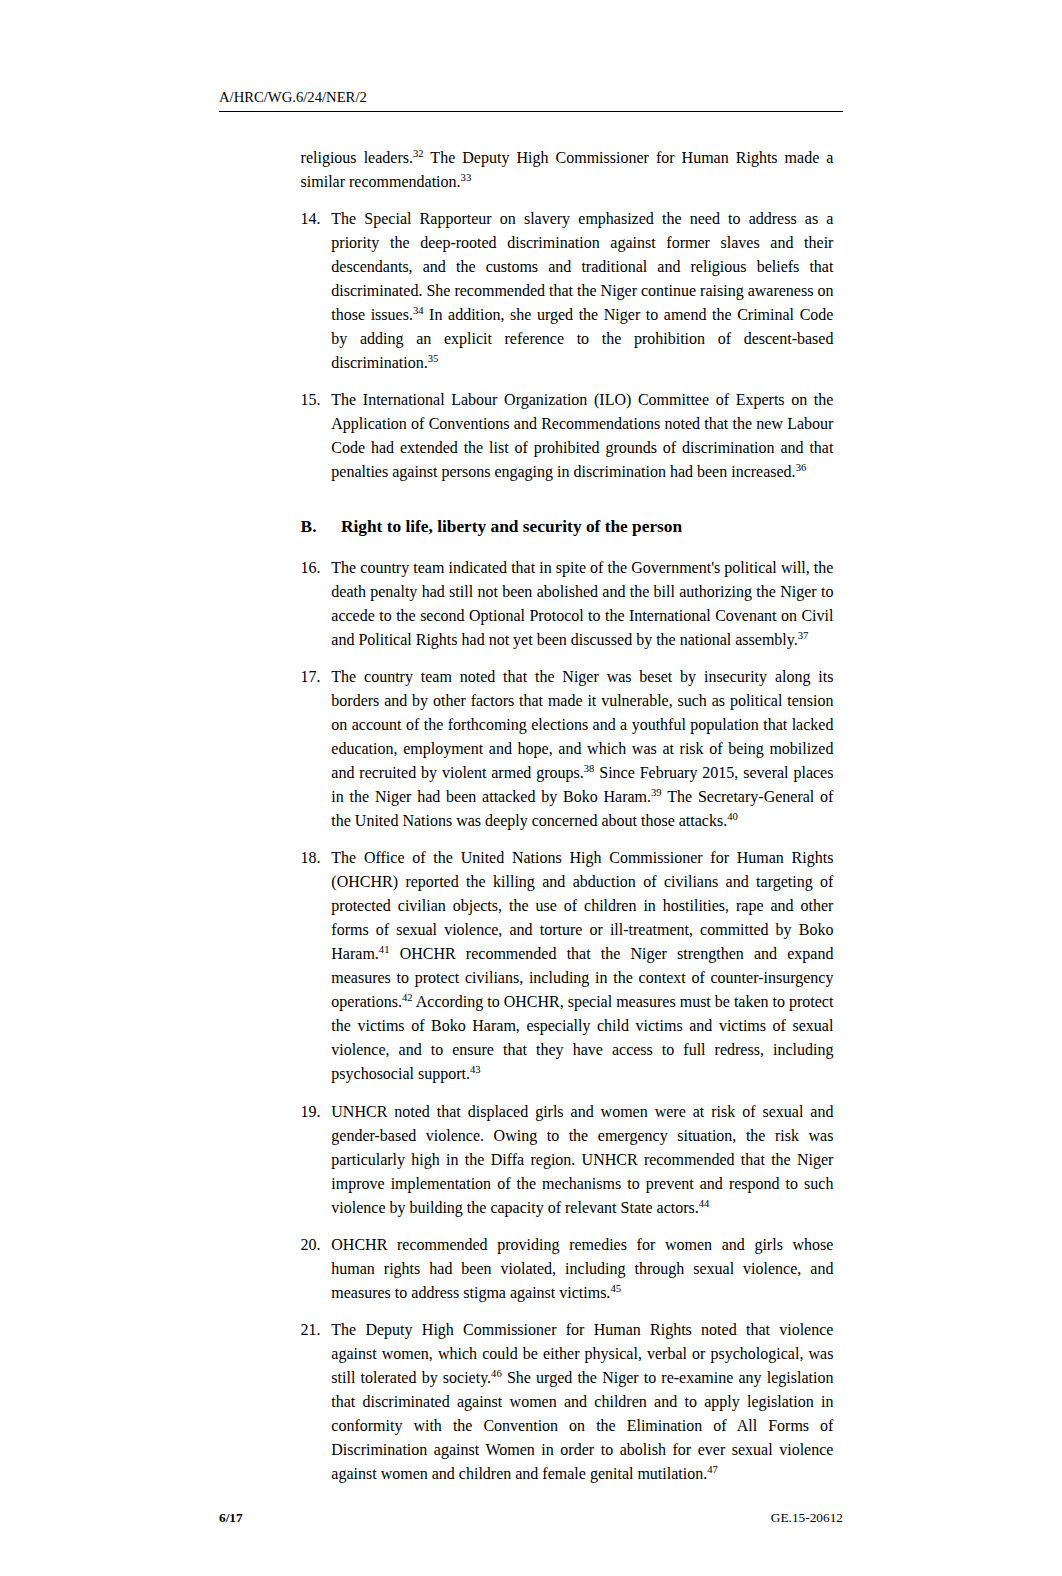A/HRC/WG.6/24/NER/2
religious leaders.32 The Deputy High Commissioner for Human Rights made a similar recommendation.33
14.
The Special Rapporteur on slavery emphasized the need to address as a priority the deep-rooted discrimination against former slaves and their descendants, and the customs and traditional and religious beliefs that discriminated. She recommended that the Niger continue raising awareness on those issues.34 In addition, she urged the Niger to amend the Criminal Code by adding an explicit reference to the prohibition of descent-based discrimination.35
15.
The International Labour Organization (ILO) Committee of Experts on the Application of Conventions and Recommendations noted that the new Labour Code had extended the list of prohibited grounds of discrimination and that penalties against persons engaging in discrimination had been increased.36
B. Right to life, liberty and security of the person
16.
The country team indicated that in spite of the Government's political will, the death penalty had still not been abolished and the bill authorizing the Niger to accede to the second Optional Protocol to the International Covenant on Civil and Political Rights had not yet been discussed by the national assembly.37
17.
The country team noted that the Niger was beset by insecurity along its borders and by other factors that made it vulnerable, such as political tension on account of the forthcoming elections and a youthful population that lacked education, employment and hope, and which was at risk of being mobilized and recruited by violent armed groups.38 Since February 2015, several places in the Niger had been attacked by Boko Haram.39 The Secretary-General of the United Nations was deeply concerned about those attacks.40
18.
The Office of the United Nations High Commissioner for Human Rights (OHCHR) reported the killing and abduction of civilians and targeting of protected civilian objects, the use of children in hostilities, rape and other forms of sexual violence, and torture or ill-treatment, committed by Boko Haram.41 OHCHR recommended that the Niger strengthen and expand measures to protect civilians, including in the context of counter-insurgency operations.42 According to OHCHR, special measures must be taken to protect the victims of Boko Haram, especially child victims and victims of sexual violence, and to ensure that they have access to full redress, including psychosocial support.43
19.
UNHCR noted that displaced girls and women were at risk of sexual and gender-based violence. Owing to the emergency situation, the risk was particularly high in the Diffa region. UNHCR recommended that the Niger improve implementation of the mechanisms to prevent and respond to such violence by building the capacity of relevant State actors.44
20.
OHCHR recommended providing remedies for women and girls whose human rights had been violated, including through sexual violence, and measures to address stigma against victims.45
21.
The Deputy High Commissioner for Human Rights noted that violence against women, which could be either physical, verbal or psychological, was still tolerated by society.46 She urged the Niger to re-examine any legislation that discriminated against women and children and to apply legislation in conformity with the Convention on the Elimination of All Forms of Discrimination against Women in order to abolish for ever sexual violence against women and children and female genital mutilation.47
6/17 GE.15-20612